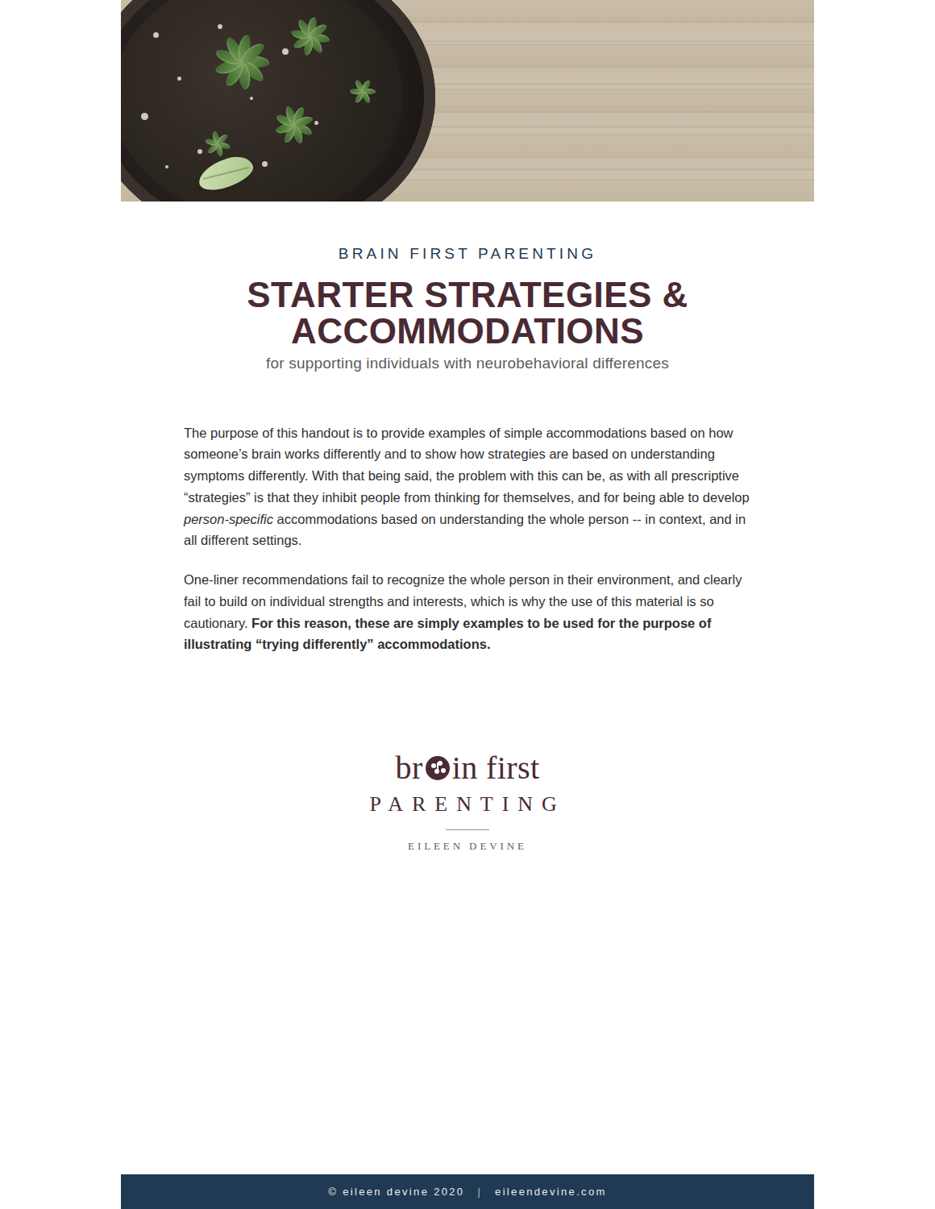Brain First Parenting
Starter Strategies & Accommodations
for supporting individuals with neurobehavioral differences
The purpose of this handout is to provide examples of simple accommodations based on how someone’s brain works differently and to show how strategies are based on understanding symptoms differently. With that being said, the problem with this can be, as with all prescriptive “strategies” is that they inhibit people from thinking for themselves, and for being able to develop person-specific accommodations based on understanding the whole person -- in context, and in all different settings.
One-liner recommendations fail to recognize the whole person in their environment, and clearly fail to build on individual strengths and interests, which is why the use of this material is so cautionary. For this reason, these are simply examples to be used for the purpose of illustrating “trying differently” accommodations.
br in first
Parenting
Eileen Devine
© Eileen Devine 2020 | eileendevine.com